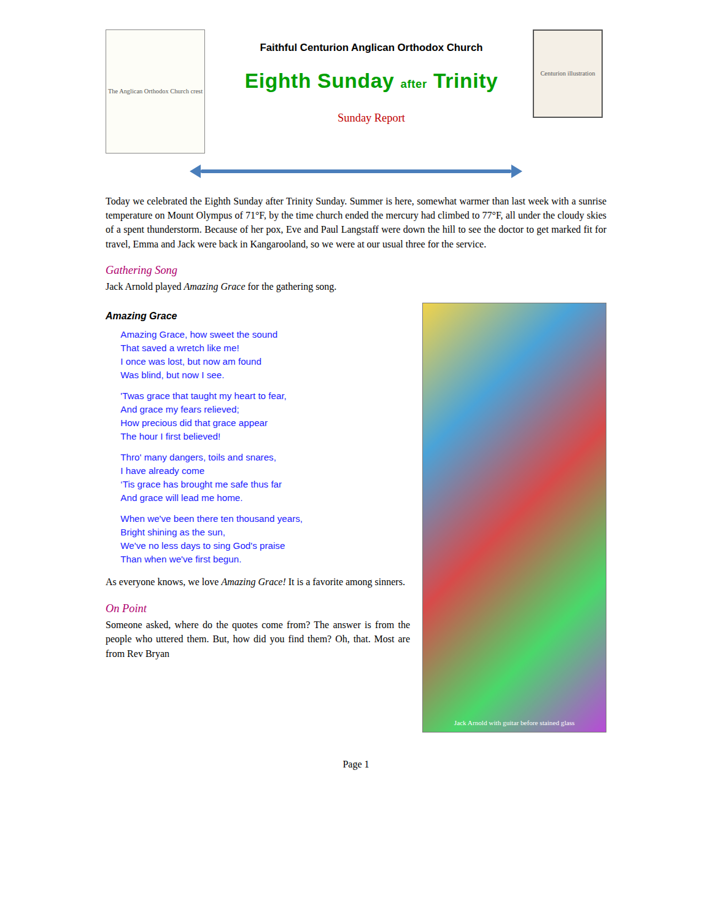The Anglican Orthodox Church crest
Faithful Centurion Anglican Orthodox Church
Eighth Sunday after Trinity
Sunday Report
Centurion illustration
Today we celebrated the Eighth Sunday after Trinity Sunday. Summer is here, somewhat warmer than last week with a sunrise temperature on Mount Olympus of 71°F, by the time church ended the mercury had climbed to 77°F, all under the cloudy skies of a spent thunderstorm. Because of her pox, Eve and Paul Langstaff were down the hill to see the doctor to get marked fit for travel, Emma and Jack were back in Kangarooland, so we were at our usual three for the service.
Gathering Song
Jack Arnold played Amazing Grace for the gathering song.
Amazing Grace
Amazing Grace, how sweet the sound
That saved a wretch like me!
I once was lost, but now am found
Was blind, but now I see.
'Twas grace that taught my heart to fear,
And grace my fears relieved;
How precious did that grace appear
The hour I first believed!
Thro' many dangers, toils and snares,
I have already come
‘Tis grace has brought me safe thus far
And grace will lead me home.
When we've been there ten thousand years,
Bright shining as the sun,
We've no less days to sing God's praise
Than when we've first begun.
As everyone knows, we love Amazing Grace! It is a favorite among sinners.
On Point
Someone asked, where do the quotes come from? The answer is from the people who uttered them. But, how did you find them? Oh, that. Most are from Rev Bryan
Jack Arnold with guitar before stained glass
Page 1